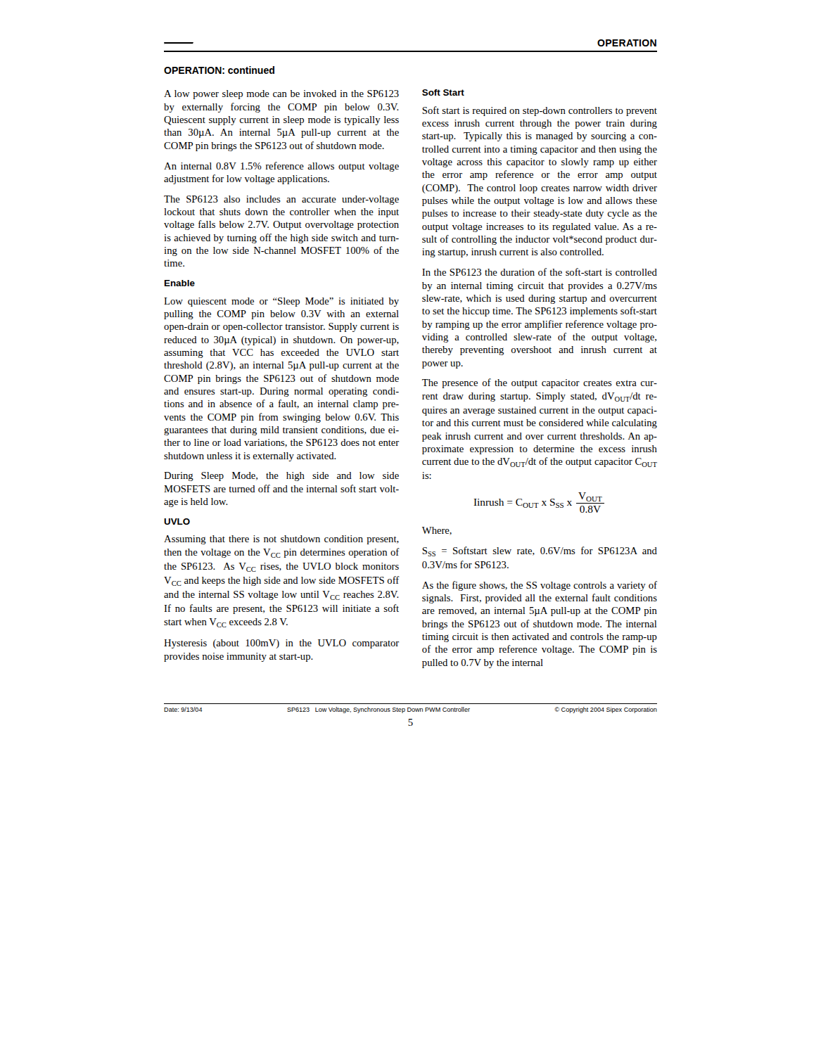OPERATION
OPERATION: continued
A low power sleep mode can be invoked in the SP6123 by externally forcing the COMP pin below 0.3V. Quiescent supply current in sleep mode is typically less than 30µA. An internal 5µA pull-up current at the COMP pin brings the SP6123 out of shutdown mode.
An internal 0.8V 1.5% reference allows output voltage adjustment for low voltage applications.
The SP6123 also includes an accurate under-voltage lockout that shuts down the controller when the input voltage falls below 2.7V. Output overvoltage protection is achieved by turning off the high side switch and turning on the low side N-channel MOSFET 100% of the time.
Enable
Low quiescent mode or “Sleep Mode” is initiated by pulling the COMP pin below 0.3V with an external open-drain or open-collector transistor. Supply current is reduced to 30µA (typical) in shutdown. On power-up, assuming that VCC has exceeded the UVLO start threshold (2.8V), an internal 5µA pull-up current at the COMP pin brings the SP6123 out of shutdown mode and ensures start-up. During normal operating conditions and in absence of a fault, an internal clamp prevents the COMP pin from swinging below 0.6V. This guarantees that during mild transient conditions, due either to line or load variations, the SP6123 does not enter shutdown unless it is externally activated.
During Sleep Mode, the high side and low side MOSFETS are turned off and the internal soft start voltage is held low.
UVLO
Assuming that there is not shutdown condition present, then the voltage on the VCC pin determines operation of the SP6123. As VCC rises, the UVLO block monitors VCC and keeps the high side and low side MOSFETS off and the internal SS voltage low until VCC reaches 2.8V. If no faults are present, the SP6123 will initiate a soft start when VCC exceeds 2.8 V.
Hysteresis (about 100mV) in the UVLO comparator provides noise immunity at start-up.
Soft Start
Soft start is required on step-down controllers to prevent excess inrush current through the power train during start-up. Typically this is managed by sourcing a controlled current into a timing capacitor and then using the voltage across this capacitor to slowly ramp up either the error amp reference or the error amp output (COMP). The control loop creates narrow width driver pulses while the output voltage is low and allows these pulses to increase to their steady-state duty cycle as the output voltage increases to its regulated value. As a result of controlling the inductor volt*second product during startup, inrush current is also controlled.
In the SP6123 the duration of the soft-start is controlled by an internal timing circuit that provides a 0.27V/ms slew-rate, which is used during startup and overcurrent to set the hiccup time. The SP6123 implements soft-start by ramping up the error amplifier reference voltage providing a controlled slew-rate of the output voltage, thereby preventing overshoot and inrush current at power up.
The presence of the output capacitor creates extra current draw during startup. Simply stated, dVOUT/dt requires an average sustained current in the output capacitor and this current must be considered while calculating peak inrush current and over current thresholds. An approximate expression to determine the excess inrush current due to the dVOUT/dt of the output capacitor COUT is:
Iinrush = COUT x SSS x VOUT 0.8V
Where,
SSS = Softstart slew rate, 0.6V/ms for SP6123A and 0.3V/ms for SP6123.
As the figure shows, the SS voltage controls a variety of signals. First, provided all the external fault conditions are removed, an internal 5µA pull-up at the COMP pin brings the SP6123 out of shutdown mode. The internal timing circuit is then activated and controls the ramp-up of the error amp reference voltage. The COMP pin is pulled to 0.7V by the internal
Date: 9/13/04
SP6123 Low Voltage, Synchronous Step Down PWM Controller
© Copyright 2004 Sipex Corporation
5